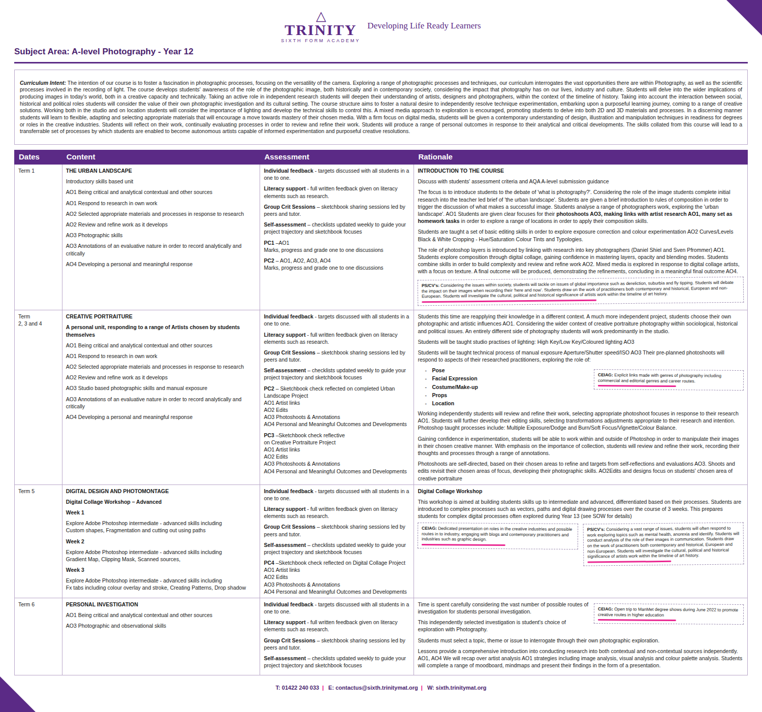△
TRINITY
Sixth Form Academy
Developing Life Ready Learners
Subject Area: A-level Photography - Year 12
Curriculum Intent: The intention of our course is to foster a fascination in photographic processes, focusing on the versatility of the camera. Exploring a range of photographic processes and techniques, our curriculum interrogates the vast opportunities there are within Photography, as well as the scientific processes involved in the recording of light. The course develops students' awareness of the role of the photographic image, both historically and in contemporary society, considering the impact that photography has on our lives, industry and culture. Students will delve into the wider implications of producing images in today's world, both in a creative capacity and technically. Taking an active role in independent research students will deepen their understanding of artists, designers and photographers, within the context of the timeline of history. Taking into account the interaction between social, historical and political roles students will consider the value of their own photographic investigation and its cultural setting. The course structure aims to foster a natural desire to independently resolve technique experimentation, embarking upon a purposeful learning journey, coming to a range of creative solutions. Working both in the studio and on location students will consider the importance of lighting and develop the technical skills to control this. A mixed media approach to exploration is encouraged, promoting students to delve into both 2D and 3D materials and processes. In a discerning manner students will learn to flexible, adapting and selecting appropriate materials that will encourage a move towards mastery of their chosen media. With a firm focus on digital media, students will be given a contemporary understanding of design, illustration and manipulation techniques in readiness for degrees or roles in the creative industries. Students will reflect on their work, continually evaluating processes in order to review and refine their work. Students will produce a range of personal outcomes in response to their analytical and critical developments. The skills collated from this course will lead to a transferrable set of processes by which students are enabled to become autonomous artists capable of informed experimentation and purposeful creative resolutions.
| Dates | Content | Assessment | Rationale |
| --- | --- | --- | --- |
| Term 1 | The Urban Landscape Introductory skills based unit AO1 Being critical and analytical contextual and other sources AO1 Respond to research in own work AO2 Selected appropriate materials and processes in response to research AO2 Review and refine work as it develops AO3 Photographic skills AO3 Annotations of an evaluative nature in order to record analytically and critically AO4 Developing a personal and meaningful response | Individual feedback - targets discussed with all students in a one to one. Literacy support - full written feedback given on literacy elements such as research. Group Crit Sessions – sketchbook sharing sessions led by peers and tutor. Self-assessment – checklists updated weekly to guide your project trajectory and sketchbook focuses PC1 –AO1 Marks, progress and grade one to one discussions PC2 – AO1, AO2, AO3, AO4 Marks, progress and grade one to one discussions | INTRODUCTION TO THE COURSE Discuss with students' assessment criteria and AQA A-level submission guidance The focus is to introduce students to the debate of 'what is photography?'. Considering the role of the image students complete initial research into the teacher led brief of 'the urban landscape'. Students are given a brief introduction to rules of composition in order to trigger the discussion of what makes a successful image. Students analyse a range of photographers work, exploring the 'urban landscape'. AO1 Students are given clear focuses for their photoshoots AO3, making links with artist research AO1, many set as homework tasks in order to explore a range of locations in order to apply their composition skills. Students are taught a set of basic editing skills in order to explore exposure correction and colour experimentation AO2 Curves/Levels Black & White Cropping - Hue/Saturation Colour Tints and Typologies. The role of photoshop layers is introduced by linking with research into key photographers (Daniel Shiel and Sven Pfrommer) AO1. Students explore composition through digital collage, gaining confidence in mastering layers, opacity and blending modes. Students combine skills in order to build complexity and review and refine work AO2. Mixed media is explored in response to digital collage artists, with a focus on texture. A final outcome will be produced, demonstrating the refinements, concluding in a meaningful final outcome AO4. PS/CV's: Considering the issues within society, students will tackle on issues of global importance such as dereliction, suburbia and fly tipping. Students will debate the impact on their images when recording their 'here and now'. Students draw on the work of practitioners both contemporary and historical, European and non-European. Students will investigate the cultural, political and historical significance of artists work within the timeline of art history. |
| Term 2, 3 and 4 | Creative Portraiture A personal unit, responding to a range of Artists chosen by students themselves AO1 Being critical and analytical contextual and other sources AO1 Respond to research in own work AO2 Selected appropriate materials and processes in response to research AO2 Review and refine work as it develops AO3 Studio based photographic skills and manual exposure AO3 Annotations of an evaluative nature in order to record analytically and critically AO4 Developing a personal and meaningful response | Individual feedback - targets discussed with all students in a one to one. Literacy support - full written feedback given on literacy elements such as research. Group Crit Sessions – sketchbook sharing sessions led by peers and tutor. Self-assessment – checklists updated weekly to guide your project trajectory and sketchbook focuses PC2 – Sketchbook check reflected on completed Urban Landscape Project AO1 Artist links AO2 Edits AO3 Photoshoots & Annotations AO4 Personal and Meaningful Outcomes and Developments PC3 –Sketchbook check reflective on Creative Portraiture Project AO1 Artist links AO2 Edits AO3 Photoshoots & Annotations AO4 Personal and Meaningful Outcomes and Developments | Students this time are reapplying their knowledge in a different context. A much more independent project, students choose their own photographic and artistic influences AO1. Considering the wider context of creative portraiture photography within sociological, historical and political issues. An entirely different side of photography students will work predominantly in the studio. Students will be taught studio practises of lighting: High Key/Low Key/Coloured lighting AO3 Students will be taught technical process of manual exposure Aperture/Shutter speed/ISO AO3 Their pre-planned photoshoots will respond to aspects of their researched practitioners, exploring the role of: CEIAG: Explicit links made with genres of photography including commercial and editorial genres and career routes. Pose Facial Expression Costume/Make-up Props Location Working independently students will review and refine their work, selecting appropriate photoshoot focuses in response to their research AO1. Students will further develop their editing skills, selecting transformations adjustments appropriate to their research and intention. Photoshop taught processes include: Multiple Exposure/Dodge and Burn/Soft Focus/Vignette/Colour Balance. Gaining confidence in experimentation, students will be able to work within and outside of Photoshop in order to manipulate their images in their chosen creative manner. With emphasis on the importance of collection, students will review and refine their work, recording their thoughts and processes through a range of annotations. Photoshoots are self-directed, based on their chosen areas to refine and targets from self-reflections and evaluations AO3. Shoots and edits revisit their chosen areas of focus, developing their photographic skills. AO2Edits and designs focus on students' chosen area of creative portraiture |
| Term 5 | Digital Design and Photomontage Digital Collage Workshop – Advanced Week 1 Explore Adobe Photoshop intermediate - advanced skills including Custom shapes, Fragmentation and cutting out using paths Week 2 Explore Adobe Photoshop intermediate - advanced skills including Gradient Map, Clipping Mask, Scanned sources, Week 3 Explore Adobe Photoshop intermediate - advanced skills including Fx tabs including colour overlay and stroke, Creating Patterns, Drop shadow | Individual feedback - targets discussed with all students in a one to one. Literacy support - full written feedback given on literacy elements such as research. Group Crit Sessions – sketchbook sharing sessions led by peers and tutor. Self-assessment – checklists updated weekly to guide your project trajectory and sketchbook focuses PC4 –Sketchbook check reflected on Digital Collage Project AO1 Artist links AO2 Edits AO3 Photoshoots & Annotations AO4 Personal and Meaningful Outcomes and Developments | Digital Collage Workshop This workshop is aimed at building students skills up to intermediate and advanced, differentiated based on their processes. Students are introduced to complex processes such as vectors, paths and digital drawing processes over the course of 3 weeks. This prepares students for complex digital processes often explored during Year 13 (see SOW for details) CEIAG: Dedicated presentation on roles in the creative industries and possible routes in to industry, engaging with blogs and contemporary practitioners and industries such as graphic design. PS/CV's: Considering a vast range of issues, students will often respond to work exploring topics such as mental health, anorexia and identify. Students will conduct analysis of the role of their images in communication. Students draw on the work of practitioners both contemporary and historical, European and non-European. Students will investigate the cultural, political and historical significance of artists work within the timeline of art history. |
| Term 6 | Personal Investigation AO1 Being critical and analytical contextual and other sources AO3 Photographic and observational skills | Individual feedback - targets discussed with all students in a one to one. Literacy support - full written feedback given on literacy elements such as research. Group Crit Sessions – sketchbook sharing sessions led by peers and tutor. Self-assessment – checklists updated weekly to guide your project trajectory and sketchbook focuses | CEIAG: Open trip to ManMet degree shows during June 2022 to promote creative routes in higher education Time is spent carefully considering the vast number of possible routes of investigation for students personal investigation. This independently selected investigation is student's choice of exploration with Photography. Students must select a topic, theme or issue to interrogate through their own photographic exploration. Lessons provide a comprehensive introduction into conducting research into both contextual and non-contextual sources independently. AO1, AO4 We will recap over artist analysis AO1 strategies including image analysis, visual analysis and colour palette analysis. Students will complete a range of moodboard, mindmaps and present their findings in the form of a presentation. |
T: 01422 240 033| E: contactus@sixth.trinitymat.org| W: sixth.trinitymat.org